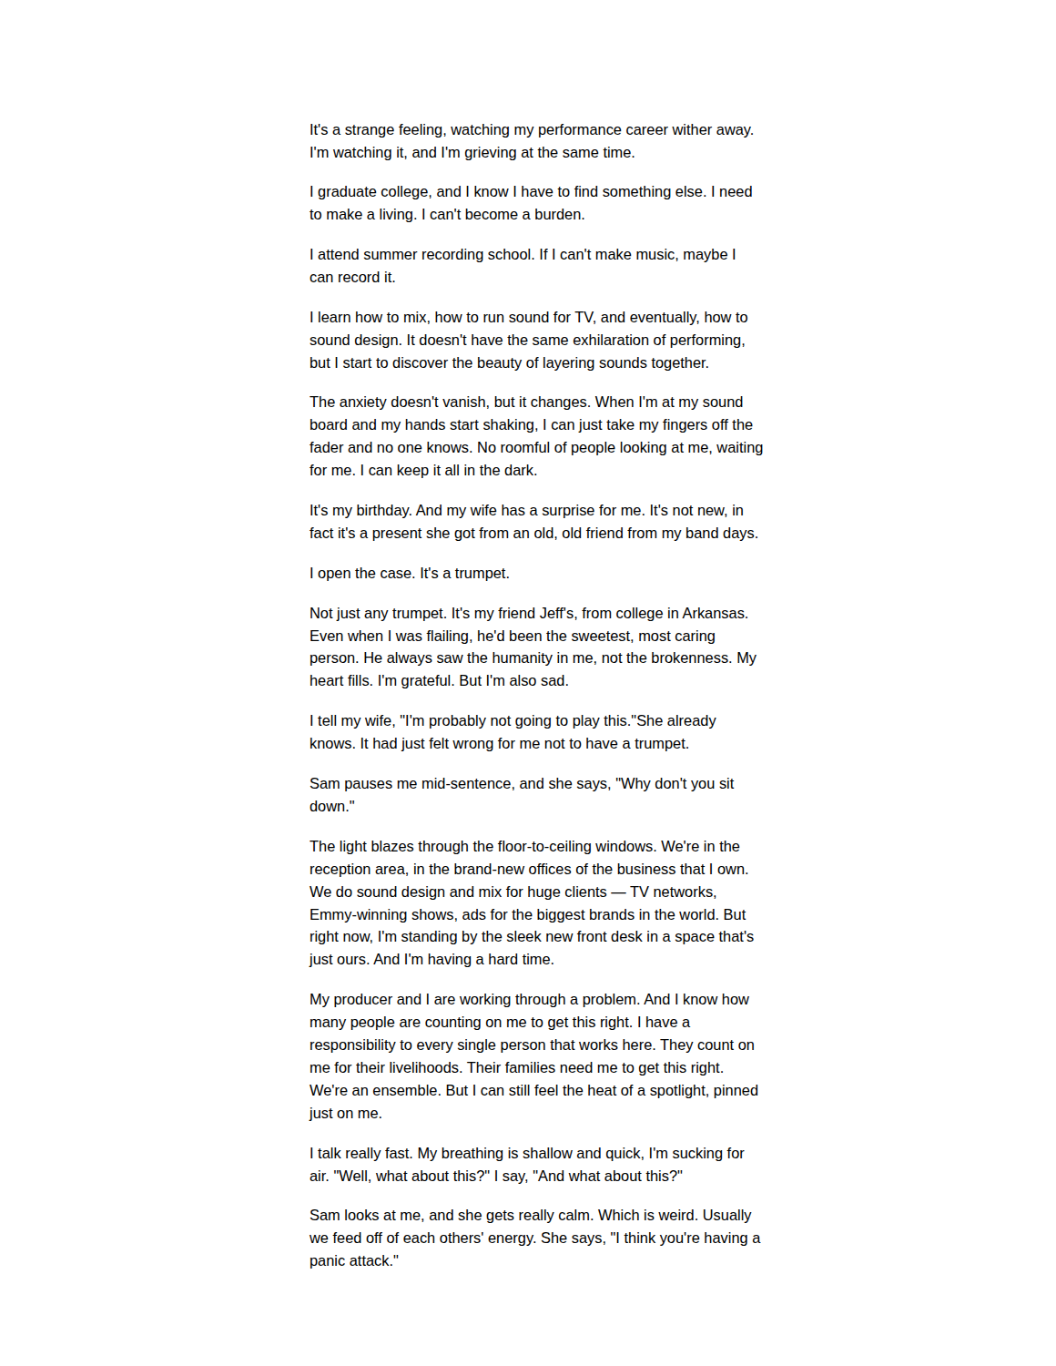It's a strange feeling, watching my performance career wither away. I'm watching it, and I'm grieving at the same time.
I graduate college, and I know I have to find something else. I need to make a living. I can't become a burden.
I attend summer recording school. If I can't make music, maybe I can record it.
I learn how to mix, how to run sound for TV, and eventually, how to sound design. It doesn't have the same exhilaration of performing, but I start to discover the beauty of layering sounds together.
The anxiety doesn't vanish, but it changes. When I'm at my sound board and my hands start shaking, I can just take my fingers off the fader and no one knows. No roomful of people looking at me, waiting for me. I can keep it all in the dark.
It's my birthday. And my wife has a surprise for me. It's not new, in fact it's a present she got from an old, old friend from my band days.
I open the case. It's a trumpet.
Not just any trumpet. It's my friend Jeff's, from college in Arkansas. Even when I was flailing, he'd been the sweetest, most caring person. He always saw the humanity in me, not the brokenness. My heart fills. I'm grateful. But I'm also sad.
I tell my wife, "I'm probably not going to play this."She already knows. It had just felt wrong for me not to have a trumpet.
Sam pauses me mid-sentence, and she says, "Why don't you sit down."
The light blazes through the floor-to-ceiling windows. We're in the reception area, in the brand-new offices of the business that I own. We do sound design and mix for huge clients — TV networks, Emmy-winning shows, ads for the biggest brands in the world. But right now, I'm standing by the sleek new front desk in a space that's just ours. And I'm having a hard time.
My producer and I are working through a problem. And I know how many people are counting on me to get this right. I have a responsibility to every single person that works here. They count on me for their livelihoods. Their families need me to get this right. We're an ensemble. But I can still feel the heat of a spotlight, pinned just on me.
I talk really fast. My breathing is shallow and quick, I'm sucking for air. "Well, what about this?" I say, "And what about this?"
Sam looks at me, and she gets really calm. Which is weird. Usually we feed off of each others' energy. She says, "I think you're having a panic attack."